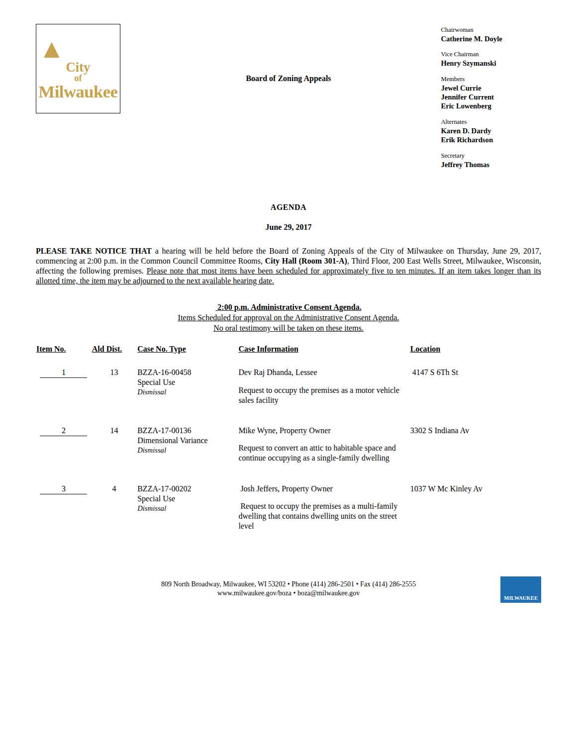▲
City of Milwaukee
Board of Zoning Appeals
Chairwoman
Catherine M. Doyle
Vice Chairman
Henry Szymanski
Members
Jewel Currie
Jennifer Current
Eric Lowenberg
Alternates
Karen D. Dardy
Erik Richardson
Secretary
Jeffrey Thomas
AGENDA
June 29, 2017
PLEASE TAKE NOTICE THAT a hearing will be held before the Board of Zoning Appeals of the City of Milwaukee on Thursday, June 29, 2017, commencing at 2:00 p.m. in the Common Council Committee Rooms, City Hall (Room 301-A), Third Floor, 200 East Wells Street, Milwaukee, Wisconsin, affecting the following premises. Please note that most items have been scheduled for approximately five to ten minutes. If an item takes longer than its allotted time, the item may be adjourned to the next available hearing date.
2:00 p.m. Administrative Consent Agenda.
Items Scheduled for approval on the Administrative Consent Agenda.
No oral testimony will be taken on these items.
| Item No. | Ald Dist. | Case No. Type | Case Information | Location |
| --- | --- | --- | --- | --- |
| 1 | 13 | BZZA-16-00458 Special Use Dismissal | Dev Raj Dhanda, Lessee Request to occupy the premises as a motor vehicle sales facility | 4147 S 6Th St |
| 2 | 14 | BZZA-17-00136 Dimensional Variance Dismissal | Mike Wyne, Property Owner Request to convert an attic to habitable space and continue occupying as a single-family dwelling | 3302 S Indiana Av |
| 3 | 4 | BZZA-17-00202 Special Use Dismissal | Josh Jeffers, Property Owner Request to occupy the premises as a multi-family dwelling that contains dwelling units on the street level | 1037 W Mc Kinley Av |
809 North Broadway, Milwaukee, WI 53202 • Phone (414) 286-2501 • Fax (414) 286-2555
www.milwaukee.gov/boza • boza@milwaukee.gov
MILWAUKEE